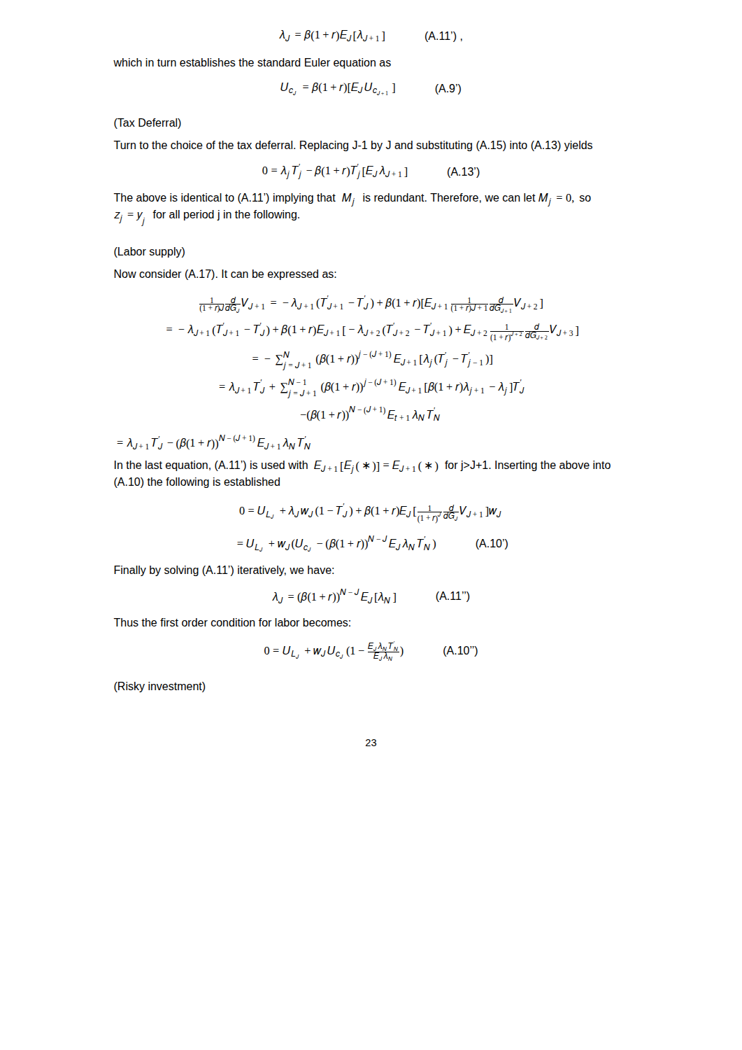λJ = β (1+r) EJ [λJ+1] (A.11’) ,
which in turn establishes the standard Euler equation as
UcJ = β(1+r) [ EJ UcJ+1 ] (A.9’)
(Tax Deferral)
Turn to the choice of the tax deferral. Replacing J-1 by J and substituting (A.15) into (A.13) yields
0 = λj Tj′ − β(1+r) Tj′ [ EJ λJ+1 ] (A.13’)
The above is identical to (A.11’) implying that Mj is redundant. Therefore, we can let Mj=0, so zj=yj for all period j in the following.
(Labor supply)
Now consider (A.17). It can be expressed as:
1(1+r)J ddGJ VJ+1 = − λJ+1 ( TJ+1′ − TJ′ ) + β(1+r) [ EJ+1 1(1+r)J+1 ddGJ+1 VJ+2 ]
= − λJ+1 ( TJ+1′ − TJ′ ) + β(1+r) EJ+1 [ − λJ+2 ( TJ+2′ − TJ+1′ ) + EJ+2 1(1+r)J+2 ddGJ+2 VJ+3 ]
= − ∑j=J+1N (β(1+r))j−(J+1) EJ+1 [ λj ( Tj′ − Tj−1′ ) ]
= λJ+1 TJ′ + ∑j=J+1N−1 (β(1+r))j−(J+1) EJ+1 [ β(1+r) λj+1 − λj ] TJ′
− (β(1+r))N−(J+1) Et+1 λN TN′
= λJ+1 TJ′ − (β(1+r))N−(J+1) EJ+1 λN TN′
In the last equation, (A.11’) is used with EJ+1 [Ej(∗)] = EJ+1 (∗) for j>J+1. Inserting the above into (A.10) the following is established
0 = ULJ + λJ wJ (1−TJ′) + β(1+r) EJ [ 1(1+r)J ddGJ VJ+1 ] wJ
= ULJ + wJ ( UcJ − (β(1+r))N−J EJ λN TN′ ) (A.10’)
Finally by solving (A.11’) iteratively, we have:
λJ = (β(1+r))N−J EJ [λN] (A.11’’)
Thus the first order condition for labor becomes:
0 = ULJ + wJ UcJ ( 1 − EJλNTN′ EJλN ) (A.10’’)
(Risky investment)
23